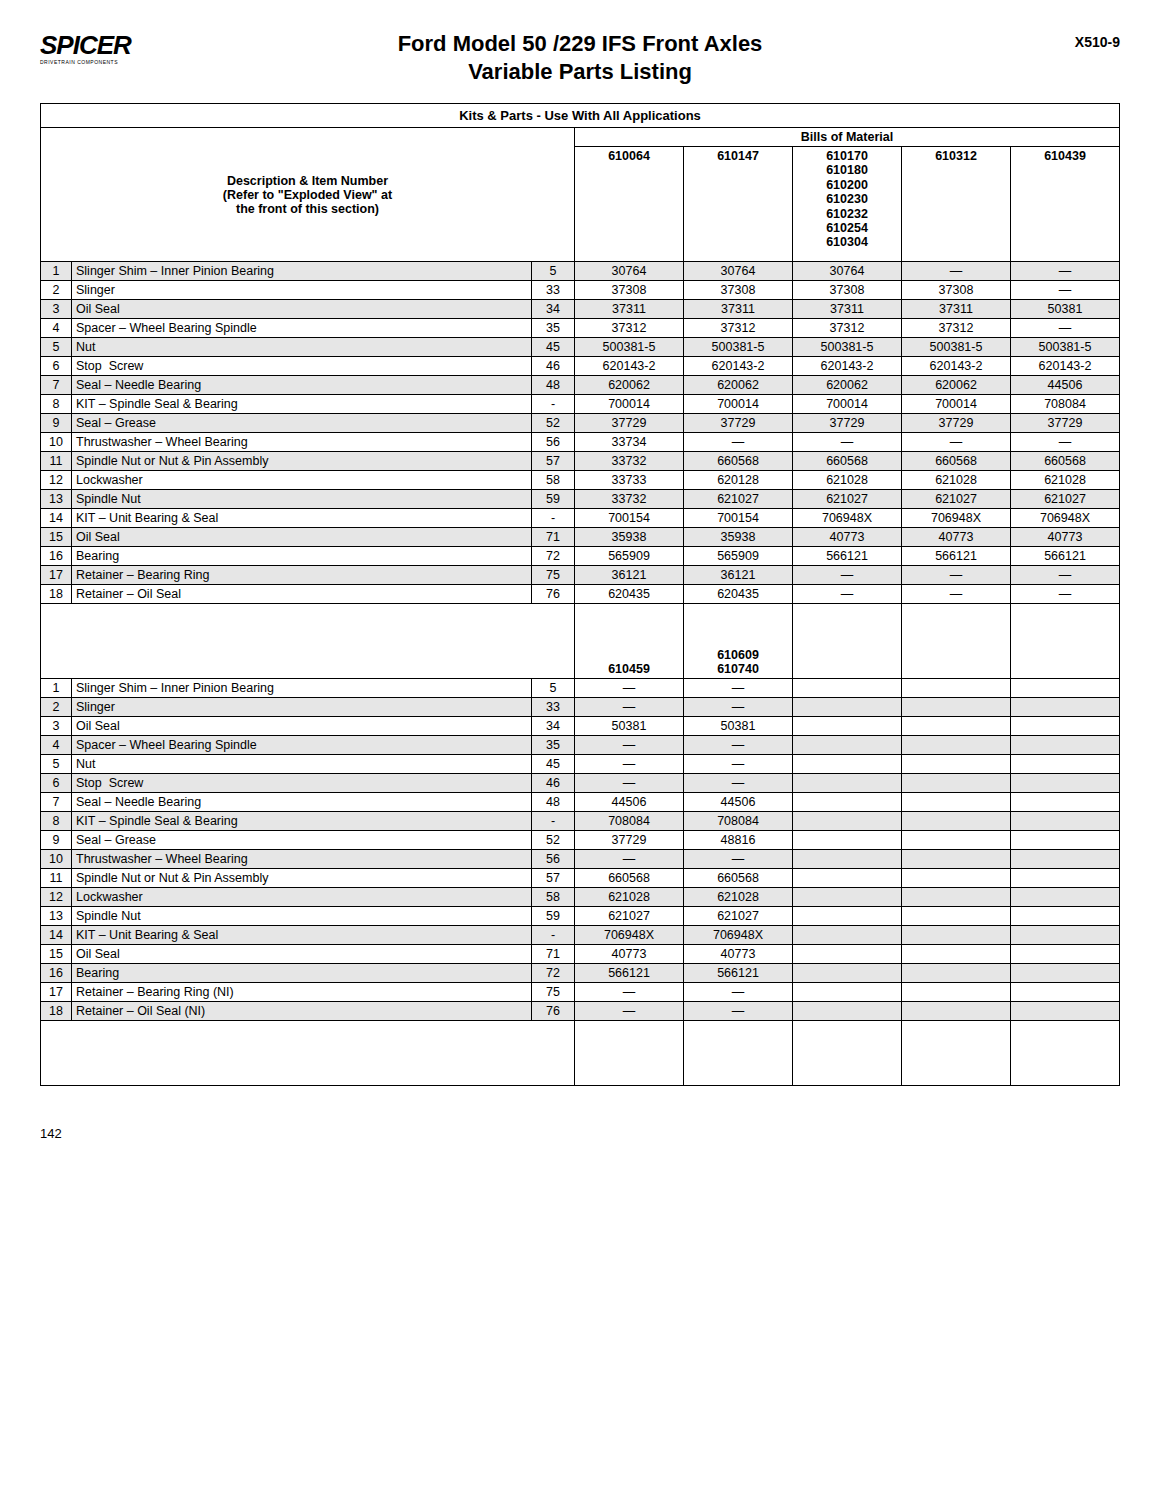SPICERDRIVETRAIN COMPONENTS
Ford Model 50 /229 IFS Front Axles
Variable Parts Listing
X510-9
Kits & Parts - Use With All Applications
| Description & Item Number (Refer to "Exploded View" at the front of this section) | Bills of Material |
| --- | --- |
| 610064 | 610147 | 610170 610180 610200 610230 610232 610254 610304 | 610312 | 610439 |
| 1 | Slinger Shim – Inner Pinion Bearing | 5 | 30764 | 30764 | 30764 | — | — |
| 2 | Slinger | 33 | 37308 | 37308 | 37308 | 37308 | — |
| 3 | Oil Seal | 34 | 37311 | 37311 | 37311 | 37311 | 50381 |
| 4 | Spacer – Wheel Bearing Spindle | 35 | 37312 | 37312 | 37312 | 37312 | — |
| 5 | Nut | 45 | 500381-5 | 500381-5 | 500381-5 | 500381-5 | 500381-5 |
| 6 | Stop Screw | 46 | 620143-2 | 620143-2 | 620143-2 | 620143-2 | 620143-2 |
| 7 | Seal – Needle Bearing | 48 | 620062 | 620062 | 620062 | 620062 | 44506 |
| 8 | KIT – Spindle Seal & Bearing | - | 700014 | 700014 | 700014 | 700014 | 708084 |
| 9 | Seal – Grease | 52 | 37729 | 37729 | 37729 | 37729 | 37729 |
| 10 | Thrustwasher – Wheel Bearing | 56 | 33734 | — | — | — | — |
| 11 | Spindle Nut or Nut & Pin Assembly | 57 | 33732 | 660568 | 660568 | 660568 | 660568 |
| 12 | Lockwasher | 58 | 33733 | 620128 | 621028 | 621028 | 621028 |
| 13 | Spindle Nut | 59 | 33732 | 621027 | 621027 | 621027 | 621027 |
| 14 | KIT – Unit Bearing & Seal | - | 700154 | 700154 | 706948X | 706948X | 706948X |
| 15 | Oil Seal | 71 | 35938 | 35938 | 40773 | 40773 | 40773 |
| 16 | Bearing | 72 | 565909 | 565909 | 566121 | 566121 | 566121 |
| 17 | Retainer – Bearing Ring | 75 | 36121 | 36121 | — | — | — |
| 18 | Retainer – Oil Seal | 76 | 620435 | 620435 | — | — | — |
| | 610459 | 610609 610740 | | | |
| 1 | Slinger Shim – Inner Pinion Bearing | 5 | — | — | | | |
| 2 | Slinger | 33 | — | — | | | |
| 3 | Oil Seal | 34 | 50381 | 50381 | | | |
| 4 | Spacer – Wheel Bearing Spindle | 35 | — | — | | | |
| 5 | Nut | 45 | — | — | | | |
| 6 | Stop Screw | 46 | — | — | | | |
| 7 | Seal – Needle Bearing | 48 | 44506 | 44506 | | | |
| 8 | KIT – Spindle Seal & Bearing | - | 708084 | 708084 | | | |
| 9 | Seal – Grease | 52 | 37729 | 48816 | | | |
| 10 | Thrustwasher – Wheel Bearing | 56 | — | — | | | |
| 11 | Spindle Nut or Nut & Pin Assembly | 57 | 660568 | 660568 | | | |
| 12 | Lockwasher | 58 | 621028 | 621028 | | | |
| 13 | Spindle Nut | 59 | 621027 | 621027 | | | |
| 14 | KIT – Unit Bearing & Seal | - | 706948X | 706948X | | | |
| 15 | Oil Seal | 71 | 40773 | 40773 | | | |
| 16 | Bearing | 72 | 566121 | 566121 | | | |
| 17 | Retainer – Bearing Ring (NI) | 75 | — | — | | | |
| 18 | Retainer – Oil Seal (NI) | 76 | — | — | | | |
142